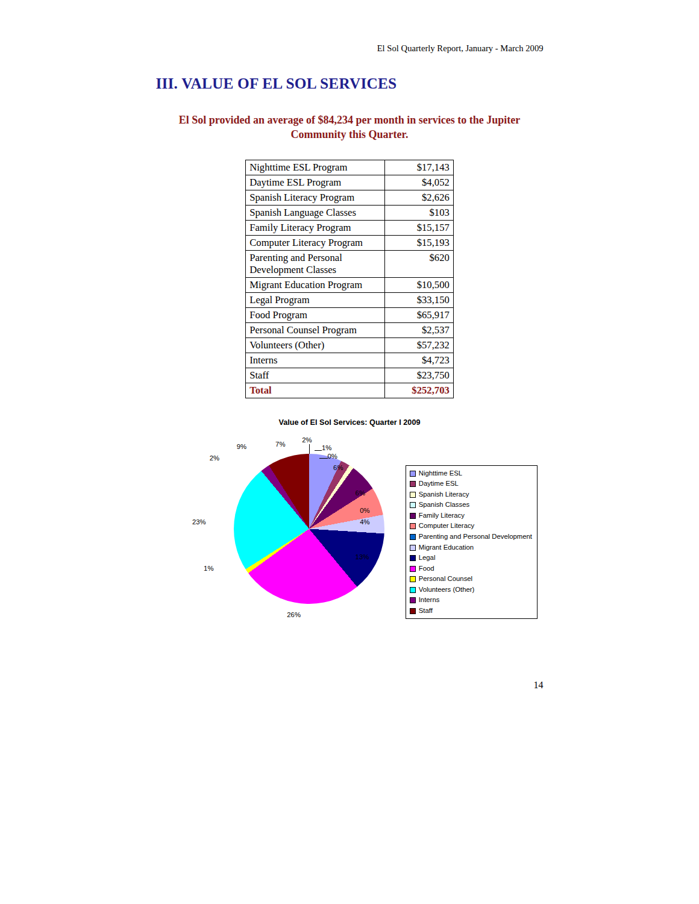El Sol Quarterly Report, January - March 2009
III. VALUE OF EL SOL SERVICES
El Sol provided an average of $84,234 per month in services to the Jupiter Community this Quarter.
| Nighttime ESL Program | $17,143 |
| Daytime ESL Program | $4,052 |
| Spanish Literacy Program | $2,626 |
| Spanish Language Classes | $103 |
| Family Literacy Program | $15,157 |
| Computer Literacy Program | $15,193 |
| Parenting and Personal Development Classes | $620 |
| Migrant Education Program | $10,500 |
| Legal Program | $33,150 |
| Food Program | $65,917 |
| Personal Counsel Program | $2,537 |
| Volunteers (Other) | $57,232 |
| Interns | $4,723 |
| Staff | $23,750 |
| Total | $252,703 |
Value of El Sol Services: Quarter I 2009
2% 1% 0% 7% 9% 2% 6% 6% 0% 4% 13% 26% 1% 23%
Nighttime ESL
Daytime ESL
Spanish Literacy
Spanish Classes
Family Literacy
Computer Literacy
Parenting and Personal Development
Migrant Education
Legal
Food
Personal Counsel
Volunteers (Other)
Interns
Staff
14